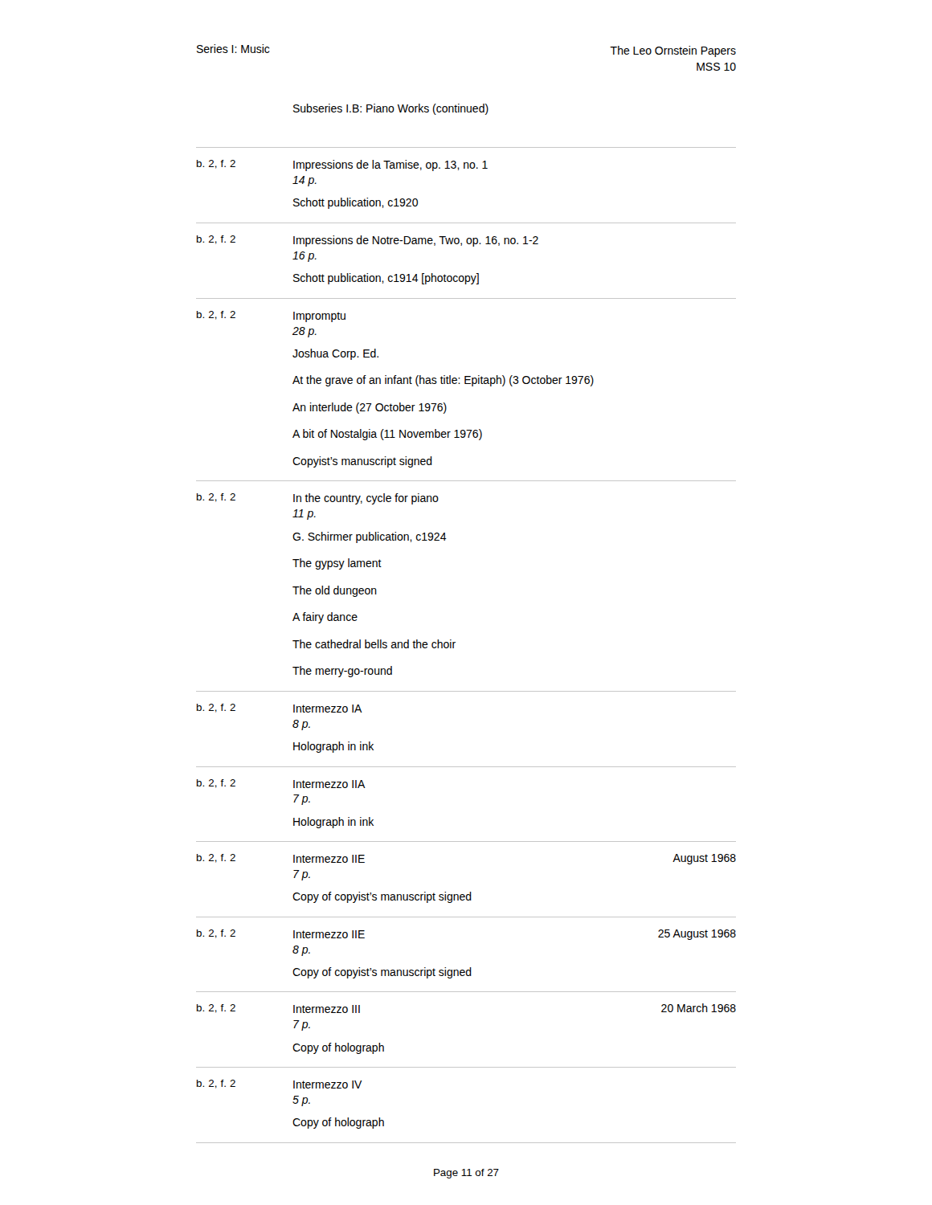Series I: Music
The Leo Ornstein Papers
MSS 10
Subseries I.B: Piano Works (continued)
| b. 2, f. 2 | Impressions de la Tamise, op. 13, no. 1 14 p. Schott publication, c1920 | |
| b. 2, f. 2 | Impressions de Notre-Dame, Two, op. 16, no. 1-2 16 p. Schott publication, c1914 [photocopy] | |
| b. 2, f. 2 | Impromptu 28 p. Joshua Corp. Ed. At the grave of an infant (has title: Epitaph) (3 October 1976) An interlude (27 October 1976) A bit of Nostalgia (11 November 1976) Copyist’s manuscript signed | |
| b. 2, f. 2 | In the country, cycle for piano 11 p. G. Schirmer publication, c1924 The gypsy lament The old dungeon A fairy dance The cathedral bells and the choir The merry-go-round | |
| b. 2, f. 2 | Intermezzo IA 8 p. Holograph in ink | |
| b. 2, f. 2 | Intermezzo IIA 7 p. Holograph in ink | |
| b. 2, f. 2 | Intermezzo IIE 7 p. Copy of copyist’s manuscript signed | August 1968 |
| b. 2, f. 2 | Intermezzo IIE 8 p. Copy of copyist’s manuscript signed | 25 August 1968 |
| b. 2, f. 2 | Intermezzo III 7 p. Copy of holograph | 20 March 1968 |
| b. 2, f. 2 | Intermezzo IV 5 p. Copy of holograph | |
Page 11 of 27